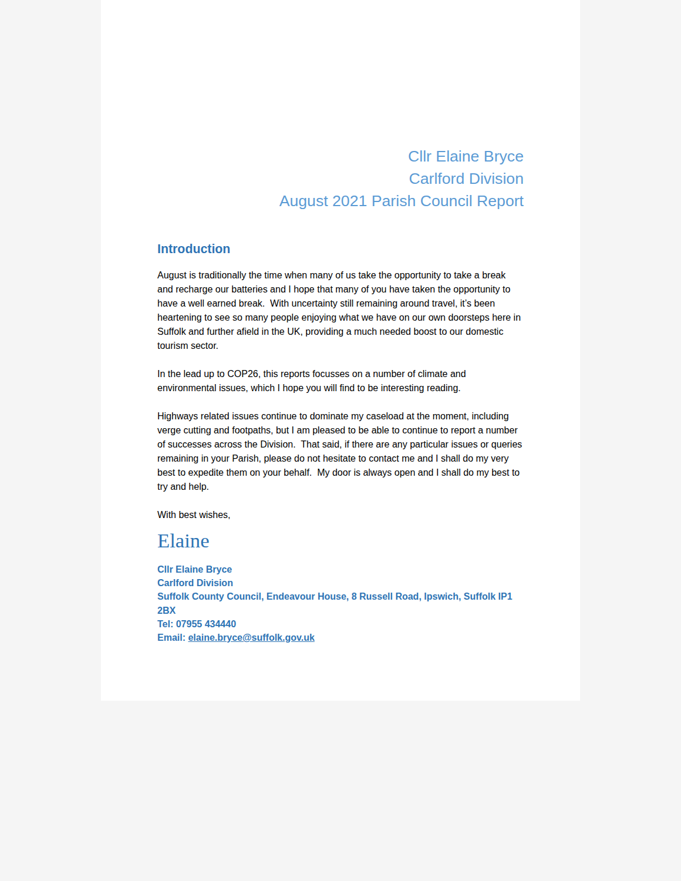Cllr Elaine Bryce
Carlford Division
August 2021 Parish Council Report
Introduction
August is traditionally the time when many of us take the opportunity to take a break and recharge our batteries and I hope that many of you have taken the opportunity to have a well earned break. With uncertainty still remaining around travel, it’s been heartening to see so many people enjoying what we have on our own doorsteps here in Suffolk and further afield in the UK, providing a much needed boost to our domestic tourism sector.
In the lead up to COP26, this reports focusses on a number of climate and environmental issues, which I hope you will find to be interesting reading.
Highways related issues continue to dominate my caseload at the moment, including verge cutting and footpaths, but I am pleased to be able to continue to report a number of successes across the Division. That said, if there are any particular issues or queries remaining in your Parish, please do not hesitate to contact me and I shall do my very best to expedite them on your behalf. My door is always open and I shall do my best to try and help.
With best wishes,
Elaine
Cllr Elaine Bryce
Carlford Division
Suffolk County Council, Endeavour House, 8 Russell Road, Ipswich, Suffolk IP1 2BX
Tel: 07955 434440
Email: elaine.bryce@suffolk.gov.uk